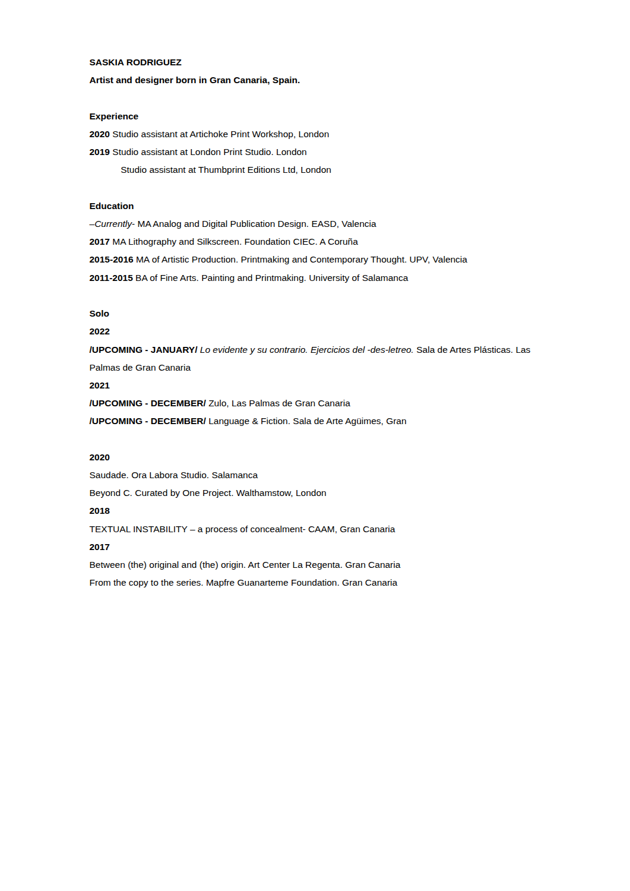SASKIA RODRIGUEZ
Artist and designer born in Gran Canaria, Spain.
Experience
2020 Studio assistant at Artichoke Print Workshop, London
2019 Studio assistant at London Print Studio. London
Studio assistant at Thumbprint Editions Ltd, London
Education
–Currently- MA Analog and Digital Publication Design. EASD, Valencia
2017 MA Lithography and Silkscreen. Foundation CIEC. A Coruña
2015-2016 MA of Artistic Production. Printmaking and Contemporary Thought. UPV, Valencia
2011-2015 BA of Fine Arts. Painting and Printmaking. University of Salamanca
Solo
2022
/UPCOMING - JANUARY/ Lo evidente y su contrario. Ejercicios del -des-letreo. Sala de Artes Plásticas. Las Palmas de Gran Canaria
2021
/UPCOMING - DECEMBER/ Zulo, Las Palmas de Gran Canaria
/UPCOMING - DECEMBER/ Language & Fiction. Sala de Arte Agüimes, Gran
2020
Saudade. Ora Labora Studio. Salamanca
Beyond C. Curated by One Project. Walthamstow, London
2018
TEXTUAL INSTABILITY – a process of concealment- CAAM, Gran Canaria
2017
Between (the) original and (the) origin. Art Center La Regenta. Gran Canaria
From the copy to the series. Mapfre Guanarteme Foundation. Gran Canaria